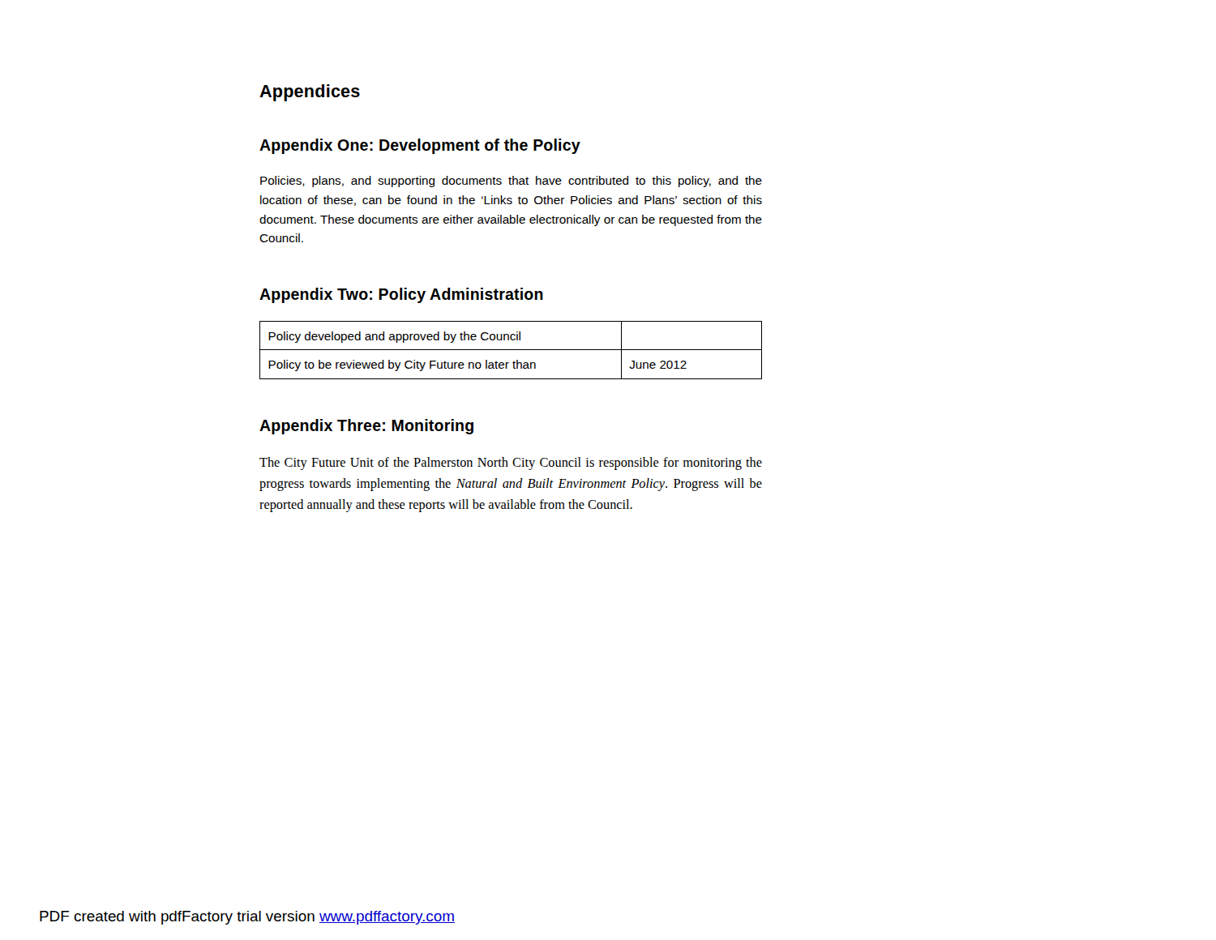Appendices
Appendix One: Development of the Policy
Policies, plans, and supporting documents that have contributed to this policy, and the location of these, can be found in the ‘Links to Other Policies and Plans’ section of this document. These documents are either available electronically or can be requested from the Council.
Appendix Two: Policy Administration
| Policy developed and approved by the Council | |
| Policy to be reviewed by City Future no later than | June 2012 |
Appendix Three: Monitoring
The City Future Unit of the Palmerston North City Council is responsible for monitoring the progress towards implementing the Natural and Built Environment Policy. Progress will be reported annually and these reports will be available from the Council.
PDF created with pdfFactory trial version www.pdffactory.com